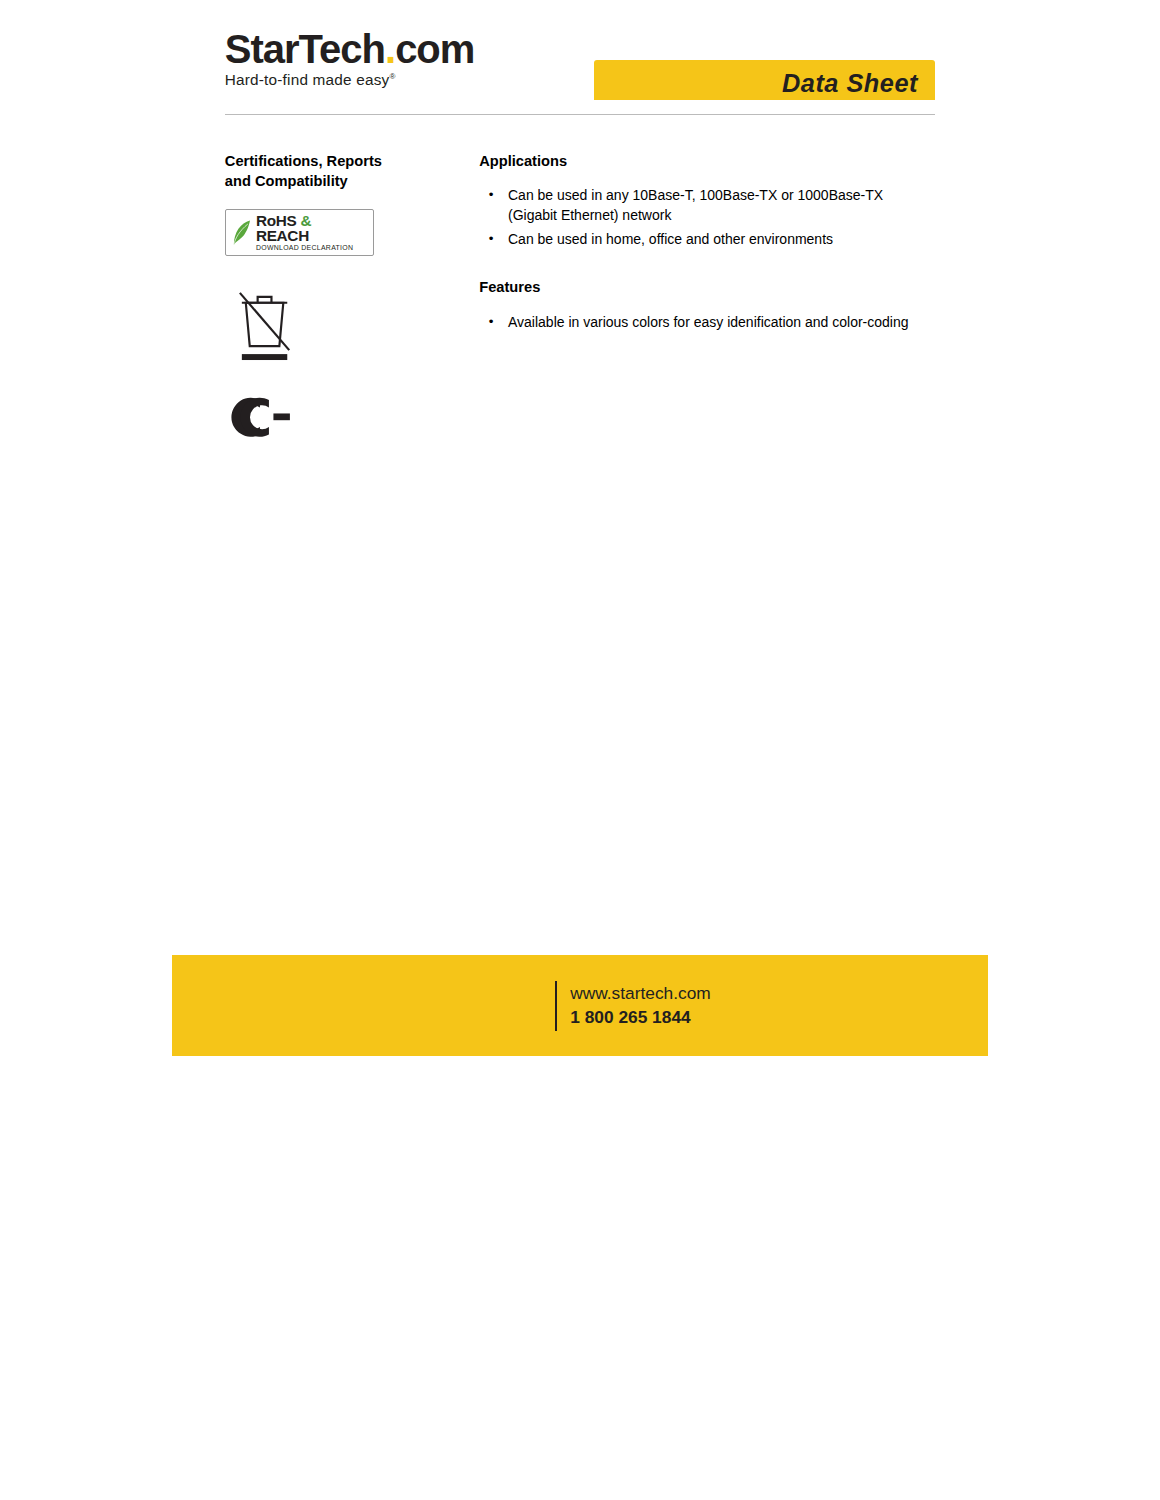StarTech. com
Hard-to-find made easy®
Data Sheet
Certifications, Reports
and Compatibility
RoHS & REACH
DOWNLOAD DECLARATION
Applications
Can be used in any 10Base-T, 100Base-TX or 1000Base-TX (Gigabit Ethernet) network
Can be used in home, office and other environments
Features
Available in various colors for easy idenification and color-coding
www.startech.com
1 800 265 1844